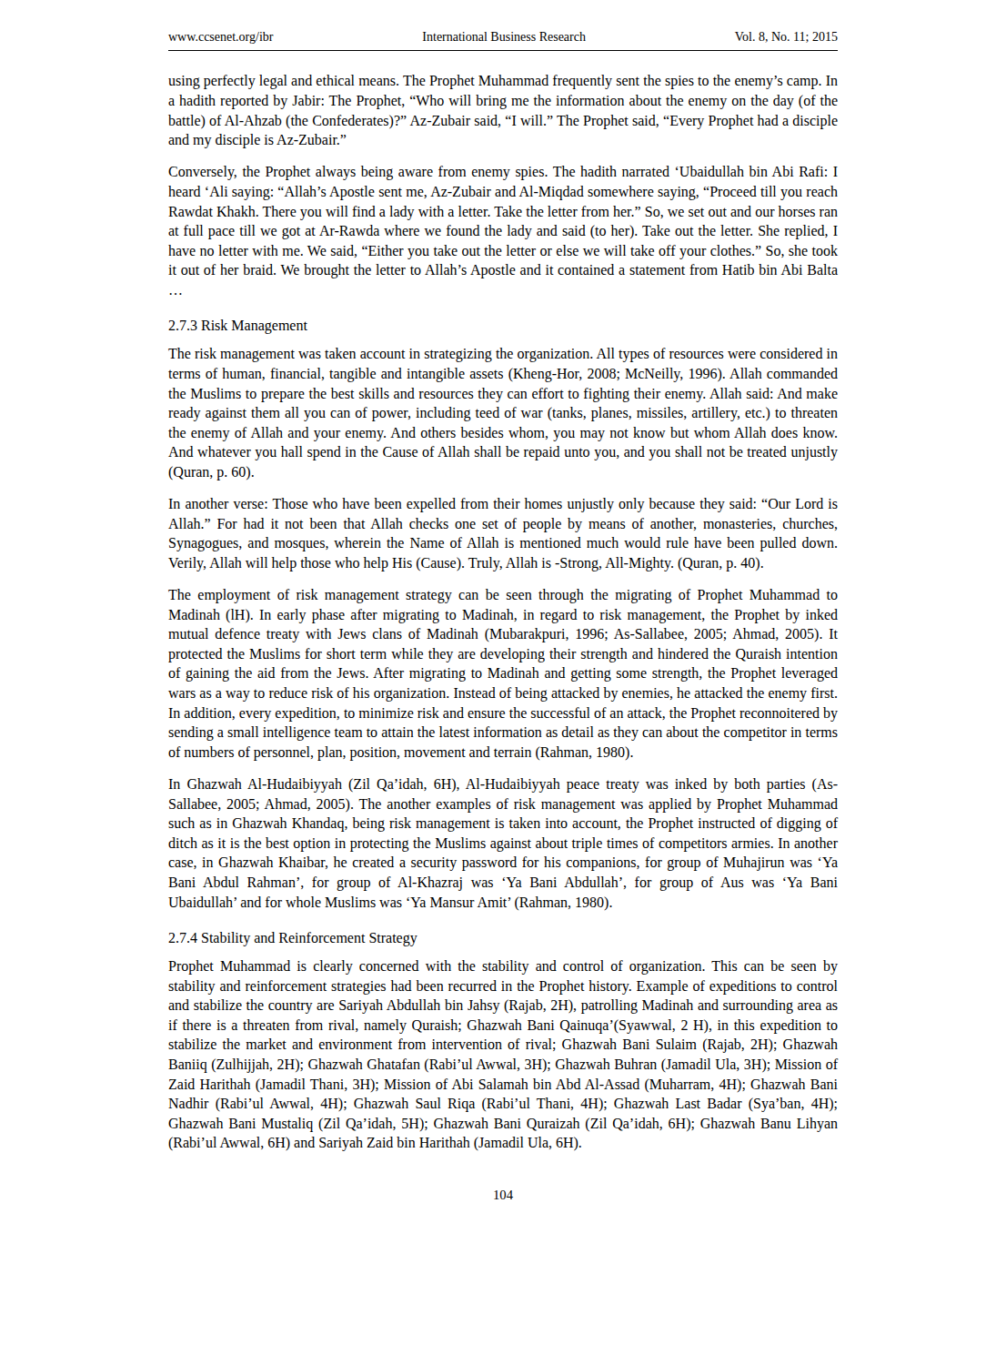www.ccsenet.org/ibr International Business Research Vol. 8, No. 11; 2015
using perfectly legal and ethical means. The Prophet Muhammad frequently sent the spies to the enemy’s camp. In a hadith reported by Jabir: The Prophet, “Who will bring me the information about the enemy on the day (of the battle) of Al-Ahzab (the Confederates)?” Az-Zubair said, “I will.” The Prophet said, “Every Prophet had a disciple and my disciple is Az-Zubair.”
Conversely, the Prophet always being aware from enemy spies. The hadith narrated ‘Ubaidullah bin Abi Rafi: I heard ‘Ali saying: “Allah’s Apostle sent me, Az-Zubair and Al-Miqdad somewhere saying, “Proceed till you reach Rawdat Khakh. There you will find a lady with a letter. Take the letter from her.” So, we set out and our horses ran at full pace till we got at Ar-Rawda where we found the lady and said (to her). Take out the letter. She replied, I have no letter with me. We said, “Either you take out the letter or else we will take off your clothes.” So, she took it out of her braid. We brought the letter to Allah’s Apostle and it contained a statement from Hatib bin Abi Balta …
2.7.3 Risk Management
The risk management was taken account in strategizing the organization. All types of resources were considered in terms of human, financial, tangible and intangible assets (Kheng-Hor, 2008; McNeilly, 1996). Allah commanded the Muslims to prepare the best skills and resources they can effort to fighting their enemy. Allah said: And make ready against them all you can of power, including teed of war (tanks, planes, missiles, artillery, etc.) to threaten the enemy of Allah and your enemy. And others besides whom, you may not know but whom Allah does know. And whatever you hall spend in the Cause of Allah shall be repaid unto you, and you shall not be treated unjustly (Quran, p. 60).
In another verse: Those who have been expelled from their homes unjustly only because they said: “Our Lord is Allah.” For had it not been that Allah checks one set of people by means of another, monasteries, churches, Synagogues, and mosques, wherein the Name of Allah is mentioned much would rule have been pulled down. Verily, Allah will help those who help His (Cause). Truly, Allah is -Strong, All-Mighty. (Quran, p. 40).
The employment of risk management strategy can be seen through the migrating of Prophet Muhammad to Madinah (lH). In early phase after migrating to Madinah, in regard to risk management, the Prophet by inked mutual defence treaty with Jews clans of Madinah (Mubarakpuri, 1996; As-Sallabee, 2005; Ahmad, 2005). It protected the Muslims for short term while they are developing their strength and hindered the Quraish intention of gaining the aid from the Jews. After migrating to Madinah and getting some strength, the Prophet leveraged wars as a way to reduce risk of his organization. Instead of being attacked by enemies, he attacked the enemy first. In addition, every expedition, to minimize risk and ensure the successful of an attack, the Prophet reconnoitered by sending a small intelligence team to attain the latest information as detail as they can about the competitor in terms of numbers of personnel, plan, position, movement and terrain (Rahman, 1980).
In Ghazwah Al-Hudaibiyyah (Zil Qa’idah, 6H), Al-Hudaibiyyah peace treaty was inked by both parties (As-Sallabee, 2005; Ahmad, 2005). The another examples of risk management was applied by Prophet Muhammad such as in Ghazwah Khandaq, being risk management is taken into account, the Prophet instructed of digging of ditch as it is the best option in protecting the Muslims against about triple times of competitors armies. In another case, in Ghazwah Khaibar, he created a security password for his companions, for group of Muhajirun was ‘Ya Bani Abdul Rahman’, for group of Al-Khazraj was ‘Ya Bani Abdullah’, for group of Aus was ‘Ya Bani Ubaidullah’ and for whole Muslims was ‘Ya Mansur Amit’ (Rahman, 1980).
2.7.4 Stability and Reinforcement Strategy
Prophet Muhammad is clearly concerned with the stability and control of organization. This can be seen by stability and reinforcement strategies had been recurred in the Prophet history. Example of expeditions to control and stabilize the country are Sariyah Abdullah bin Jahsy (Rajab, 2H), patrolling Madinah and surrounding area as if there is a threaten from rival, namely Quraish; Ghazwah Bani Qainuqa’(Syawwal, 2 H), in this expedition to stabilize the market and environment from intervention of rival; Ghazwah Bani Sulaim (Rajab, 2H); Ghazwah Baniiq (Zulhijjah, 2H); Ghazwah Ghatafan (Rabi’ul Awwal, 3H); Ghazwah Buhran (Jamadil Ula, 3H); Mission of Zaid Harithah (Jamadil Thani, 3H); Mission of Abi Salamah bin Abd Al-Assad (Muharram, 4H); Ghazwah Bani Nadhir (Rabi’ul Awwal, 4H); Ghazwah Saul Riqa (Rabi’ul Thani, 4H); Ghazwah Last Badar (Sya’ban, 4H); Ghazwah Bani Mustaliq (Zil Qa’idah, 5H); Ghazwah Bani Quraizah (Zil Qa’idah, 6H); Ghazwah Banu Lihyan (Rabi’ul Awwal, 6H) and Sariyah Zaid bin Harithah (Jamadil Ula, 6H).
104